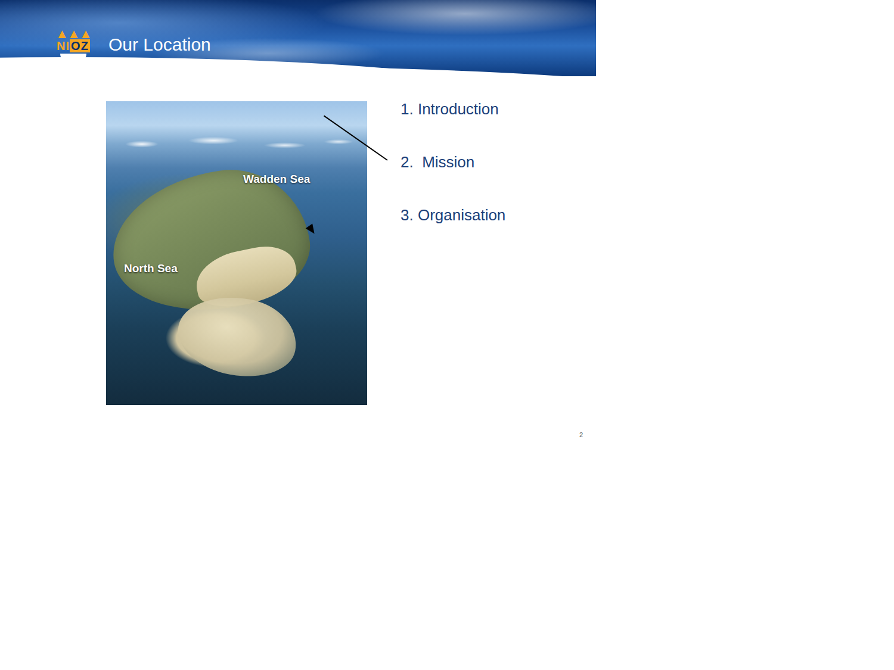▲▲▲
NIOZ
Our Location
Wadden Sea
North Sea
1. Introduction
2. Mission
3. Organisation
2